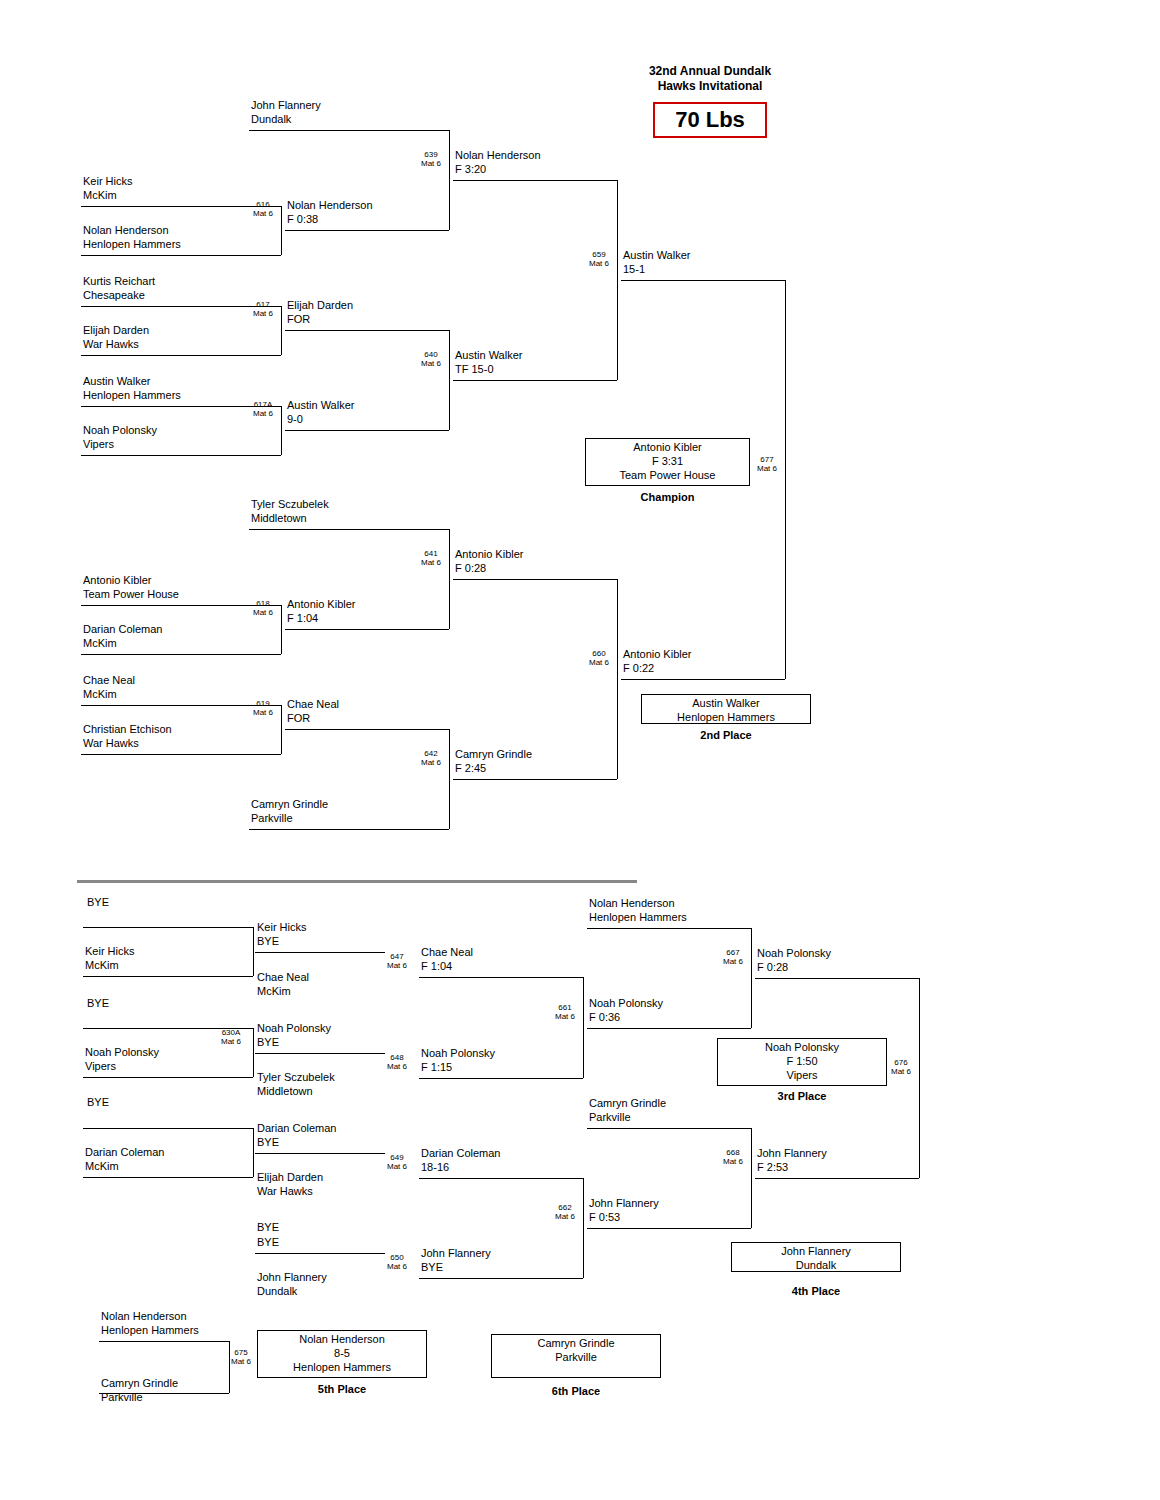32nd Annual Dundalk
Hawks Invitational
70 Lbs
John Flannery
Dundalk
Keir Hicks
McKim
Nolan Henderson
Henlopen Hammers
616
Mat 6
Nolan Henderson
F 0:38
639
Mat 6
Nolan Henderson
F 3:20
Kurtis Reichart
Chesapeake
Elijah Darden
War Hawks
617
Mat 6
Elijah Darden
FOR
Austin Walker
Henlopen Hammers
Noah Polonsky
Vipers
617A
Mat 6
Austin Walker
9-0
640
Mat 6
Austin Walker
TF 15-0
659
Mat 6
Austin Walker
15-1
Tyler Sczubelek
Middletown
Antonio Kibler
Team Power House
Darian Coleman
McKim
618
Mat 6
Antonio Kibler
F 1:04
641
Mat 6
Antonio Kibler
F 0:28
Chae Neal
McKim
Christian Etchison
War Hawks
619
Mat 6
Chae Neal
FOR
Camryn Grindle
Parkville
642
Mat 6
Camryn Grindle
F 2:45
660
Mat 6
Antonio Kibler
F 0:22
677
Mat 6
Antonio Kibler
F 3:31
Team Power House
Champion
Austin Walker
Henlopen Hammers
2nd Place
BYE
Keir Hicks
McKim
Keir Hicks
BYE
BYE
Noah Polonsky
Vipers
630A
Mat 6
Noah Polonsky
BYE
Chae Neal
McKim
Tyler Sczubelek
Middletown
647
Mat 6
Chae Neal
F 1:04
648
Mat 6
Noah Polonsky
F 1:15
661
Mat 6
Noah Polonsky
F 0:36
Nolan Henderson
Henlopen Hammers
667
Mat 6
Noah Polonsky
F 0:28
BYE
Darian Coleman
McKim
Darian Coleman
BYE
Elijah Darden
War Hawks
649
Mat 6
Darian Coleman
18-16
BYE
BYE
John Flannery
Dundalk
650
Mat 6
John Flannery
BYE
662
Mat 6
John Flannery
F 0:53
Camryn Grindle
Parkville
668
Mat 6
John Flannery
F 2:53
676
Mat 6
Noah Polonsky
F 1:50
Vipers
3rd Place
John Flannery
Dundalk
4th Place
Nolan Henderson
Henlopen Hammers
Camryn Grindle
Parkville
675
Mat 6
Nolan Henderson
8-5
Henlopen Hammers
5th Place
Camryn Grindle
Parkville
6th Place